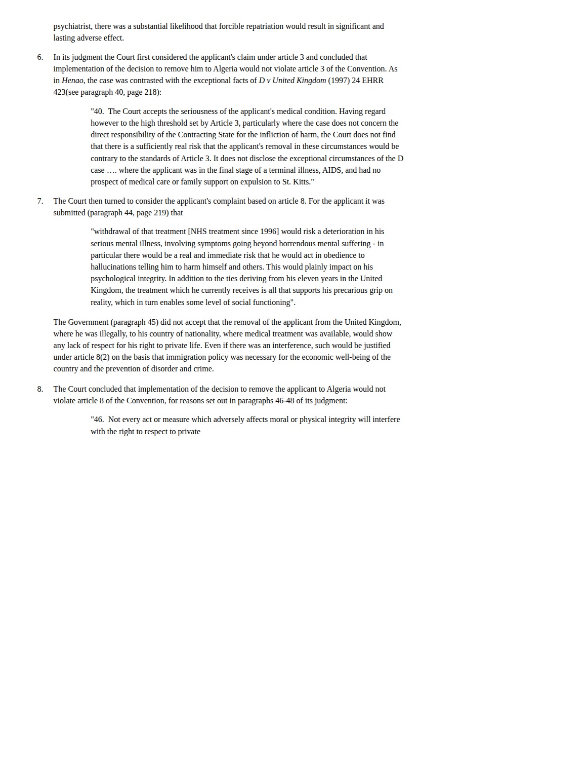psychiatrist, there was a substantial likelihood that forcible repatriation would result in significant and lasting adverse effect.
6. In its judgment the Court first considered the applicant's claim under article 3 and concluded that implementation of the decision to remove him to Algeria would not violate article 3 of the Convention. As in Henao, the case was contrasted with the exceptional facts of D v United Kingdom (1997) 24 EHRR 423(see paragraph 40, page 218):
"40. The Court accepts the seriousness of the applicant's medical condition. Having regard however to the high threshold set by Article 3, particularly where the case does not concern the direct responsibility of the Contracting State for the infliction of harm, the Court does not find that there is a sufficiently real risk that the applicant's removal in these circumstances would be contrary to the standards of Article 3. It does not disclose the exceptional circumstances of the D case …. where the applicant was in the final stage of a terminal illness, AIDS, and had no prospect of medical care or family support on expulsion to St. Kitts."
7. The Court then turned to consider the applicant's complaint based on article 8. For the applicant it was submitted (paragraph 44, page 219) that
"withdrawal of that treatment [NHS treatment since 1996] would risk a deterioration in his serious mental illness, involving symptoms going beyond horrendous mental suffering - in particular there would be a real and immediate risk that he would act in obedience to hallucinations telling him to harm himself and others. This would plainly impact on his psychological integrity. In addition to the ties deriving from his eleven years in the United Kingdom, the treatment which he currently receives is all that supports his precarious grip on reality, which in turn enables some level of social functioning".
The Government (paragraph 45) did not accept that the removal of the applicant from the United Kingdom, where he was illegally, to his country of nationality, where medical treatment was available, would show any lack of respect for his right to private life. Even if there was an interference, such would be justified under article 8(2) on the basis that immigration policy was necessary for the economic well-being of the country and the prevention of disorder and crime.
8. The Court concluded that implementation of the decision to remove the applicant to Algeria would not violate article 8 of the Convention, for reasons set out in paragraphs 46-48 of its judgment:
"46. Not every act or measure which adversely affects moral or physical integrity will interfere with the right to respect to private